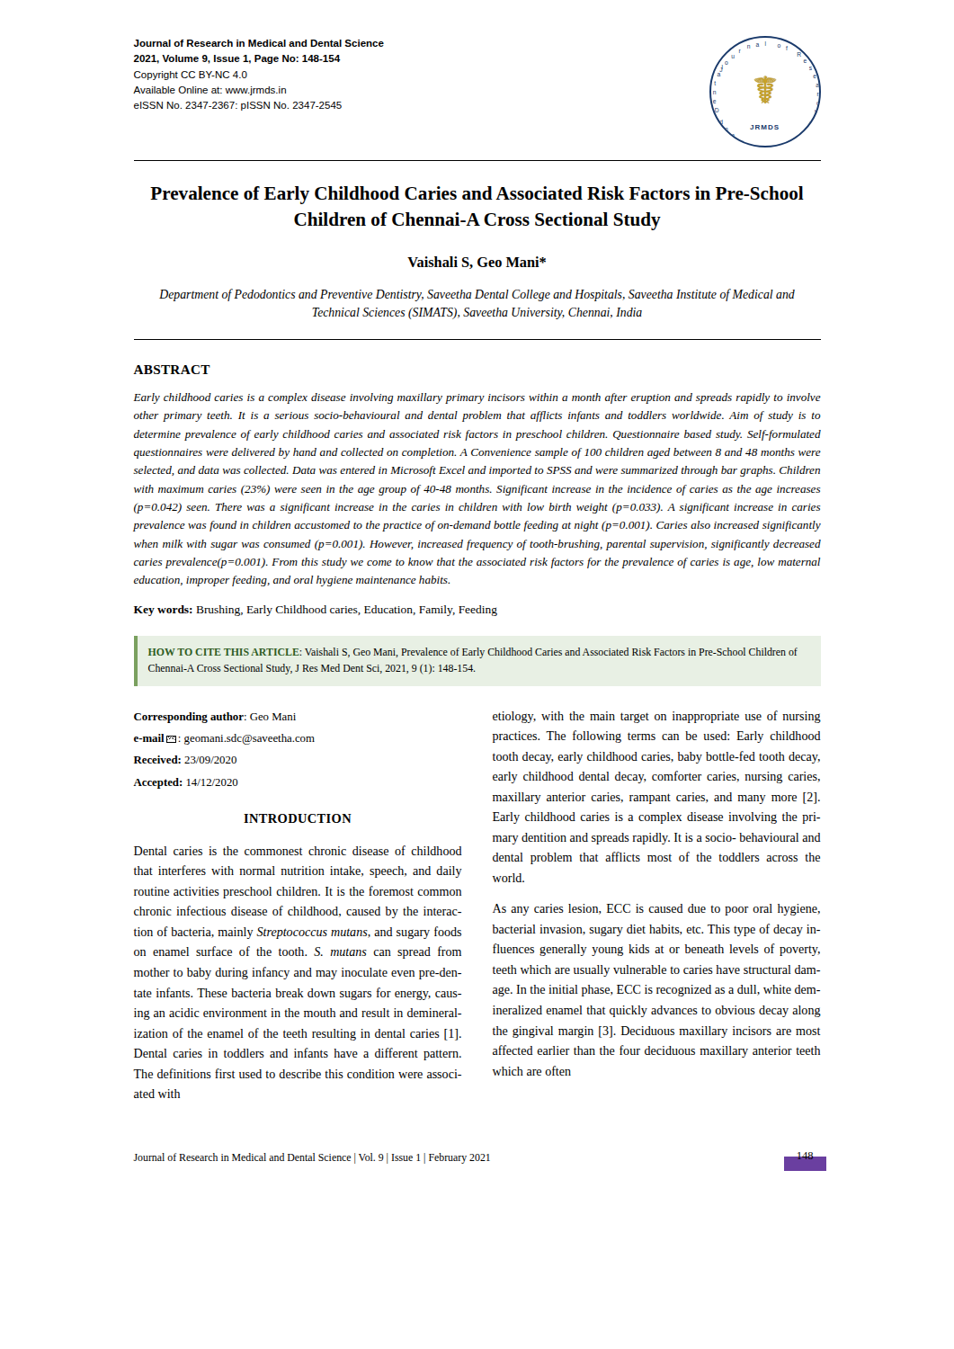Journal of Research in Medical and Dental Science
2021, Volume 9, Issue 1, Page No: 148-154
Copyright CC BY-NC 4.0
Available Online at: www.jrmds.in
eISSN No. 2347-2367: pISSN No. 2347-2545
J o u r n a l o f R e s e a r c h i n M e d i c a l a n d D e n t a l
☤
JRMDS
Prevalence of Early Childhood Caries and Associated Risk Factors in Pre-School Children of Chennai-A Cross Sectional Study
Vaishali S, Geo Mani*
Department of Pedodontics and Preventive Dentistry, Saveetha Dental College and Hospitals, Saveetha Institute of Medical and Technical Sciences (SIMATS), Saveetha University, Chennai, India
ABSTRACT
Early childhood caries is a complex disease involving maxillary primary incisors within a month after eruption and spreads rapidly to involve other primary teeth. It is a serious socio-behavioural and dental problem that afflicts infants and toddlers worldwide. Aim of study is to determine prevalence of early childhood caries and associated risk factors in preschool children. Questionnaire based study. Self-formulated questionnaires were delivered by hand and collected on completion. A Convenience sample of 100 children aged between 8 and 48 months were selected, and data was collected. Data was entered in Microsoft Excel and imported to SPSS and were summarized through bar graphs. Children with maximum caries (23%) were seen in the age group of 40-48 months. Significant increase in the incidence of caries as the age increases (p=0.042) seen. There was a significant increase in the caries in children with low birth weight (p=0.033). A significant increase in caries prevalence was found in children accustomed to the practice of on-demand bottle feeding at night (p=0.001). Caries also increased significantly when milk with sugar was consumed (p=0.001). However, increased frequency of tooth-brushing, parental supervision, significantly decreased caries prevalence(p=0.001). From this study we come to know that the associated risk factors for the prevalence of caries is age, low maternal education, improper feeding, and oral hygiene maintenance habits.
Key words: Brushing, Early Childhood caries, Education, Family, Feeding
HOW TO CITE THIS ARTICLE: Vaishali S, Geo Mani, Prevalence of Early Childhood Caries and Associated Risk Factors in Pre-School Children of Chennai-A Cross Sectional Study, J Res Med Dent Sci, 2021, 9 (1): 148-154.
Corresponding author: Geo Mani
e-mail : geomani.sdc@saveetha.com
Received: 23/09/2020
Accepted: 14/12/2020
INTRODUCTION
Dental caries is the commonest chronic disease of childhood that interferes with normal nutrition intake, speech, and daily routine activities preschool children. It is the foremost common chronic infectious disease of childhood, caused by the interaction of bacteria, mainly Streptococcus mutans, and sugary foods on enamel surface of the tooth. S. mutans can spread from mother to baby during infancy and may inoculate even pre-dentate infants. These bacteria break down sugars for energy, causing an acidic environment in the mouth and result in demineralization of the enamel of the teeth resulting in dental caries [1]. Dental caries in toddlers and infants have a different pattern. The definitions first used to describe this condition were associated with
etiology, with the main target on inappropriate use of nursing practices. The following terms can be used: Early childhood tooth decay, early childhood caries, baby bottle-fed tooth decay, early childhood dental decay, comforter caries, nursing caries, maxillary anterior caries, rampant caries, and many more [2]. Early childhood caries is a complex disease involving the primary dentition and spreads rapidly. It is a socio- behavioural and dental problem that afflicts most of the toddlers across the world.
As any caries lesion, ECC is caused due to poor oral hygiene, bacterial invasion, sugary diet habits, etc. This type of decay influences generally young kids at or beneath levels of poverty, teeth which are usually vulnerable to caries have structural damage. In the initial phase, ECC is recognized as a dull, white demineralized enamel that quickly advances to obvious decay along the gingival margin [3]. Deciduous maxillary incisors are most affected earlier than the four deciduous maxillary anterior teeth which are often
Journal of Research in Medical and Dental Science | Vol. 9 | Issue 1 | February 2021
148